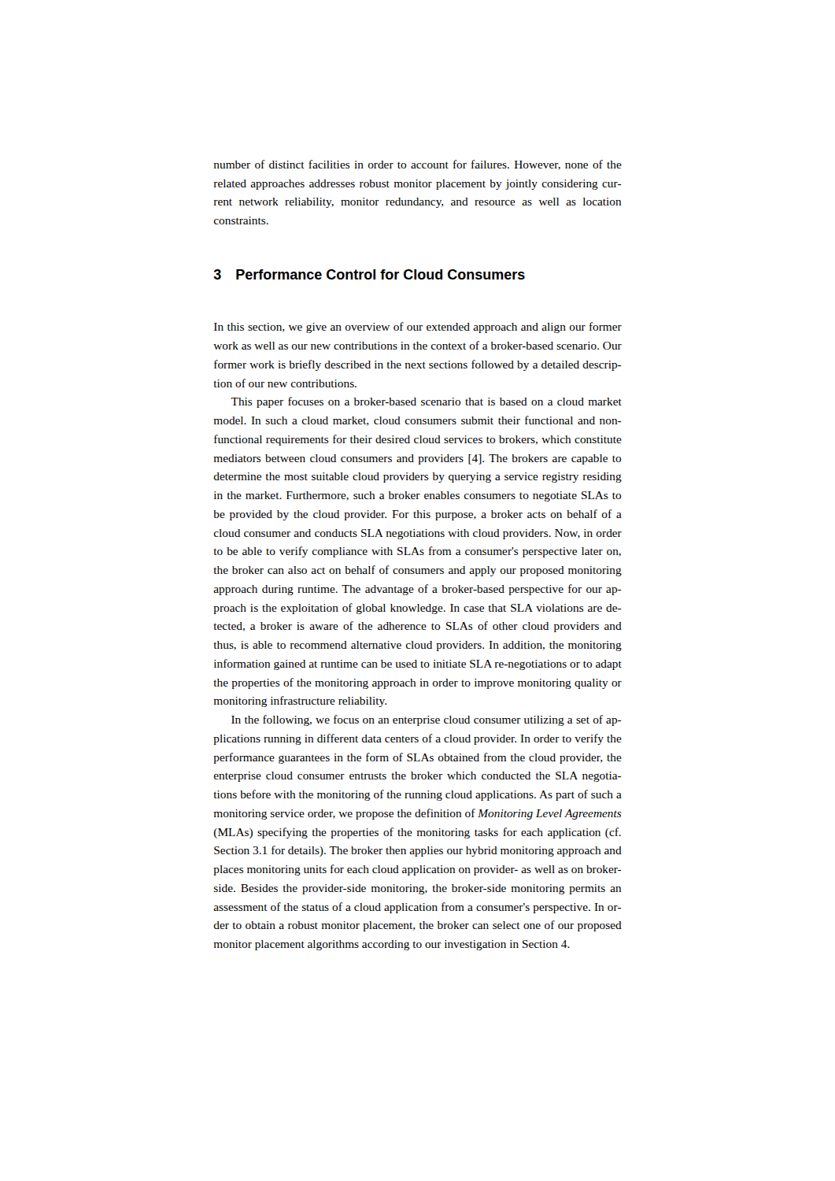number of distinct facilities in order to account for failures. However, none of the related approaches addresses robust monitor placement by jointly considering current network reliability, monitor redundancy, and resource as well as location constraints.
3 Performance Control for Cloud Consumers
In this section, we give an overview of our extended approach and align our former work as well as our new contributions in the context of a broker-based scenario. Our former work is briefly described in the next sections followed by a detailed description of our new contributions.
This paper focuses on a broker-based scenario that is based on a cloud market model. In such a cloud market, cloud consumers submit their functional and non-functional requirements for their desired cloud services to brokers, which constitute mediators between cloud consumers and providers [4]. The brokers are capable to determine the most suitable cloud providers by querying a service registry residing in the market. Furthermore, such a broker enables consumers to negotiate SLAs to be provided by the cloud provider. For this purpose, a broker acts on behalf of a cloud consumer and conducts SLA negotiations with cloud providers. Now, in order to be able to verify compliance with SLAs from a consumer's perspective later on, the broker can also act on behalf of consumers and apply our proposed monitoring approach during runtime. The advantage of a broker-based perspective for our approach is the exploitation of global knowledge. In case that SLA violations are detected, a broker is aware of the adherence to SLAs of other cloud providers and thus, is able to recommend alternative cloud providers. In addition, the monitoring information gained at runtime can be used to initiate SLA re-negotiations or to adapt the properties of the monitoring approach in order to improve monitoring quality or monitoring infrastructure reliability.
In the following, we focus on an enterprise cloud consumer utilizing a set of applications running in different data centers of a cloud provider. In order to verify the performance guarantees in the form of SLAs obtained from the cloud provider, the enterprise cloud consumer entrusts the broker which conducted the SLA negotiations before with the monitoring of the running cloud applications. As part of such a monitoring service order, we propose the definition of Monitoring Level Agreements (MLAs) specifying the properties of the monitoring tasks for each application (cf. Section 3.1 for details). The broker then applies our hybrid monitoring approach and places monitoring units for each cloud application on provider- as well as on broker-side. Besides the provider-side monitoring, the broker-side monitoring permits an assessment of the status of a cloud application from a consumer's perspective. In order to obtain a robust monitor placement, the broker can select one of our proposed monitor placement algorithms according to our investigation in Section 4.